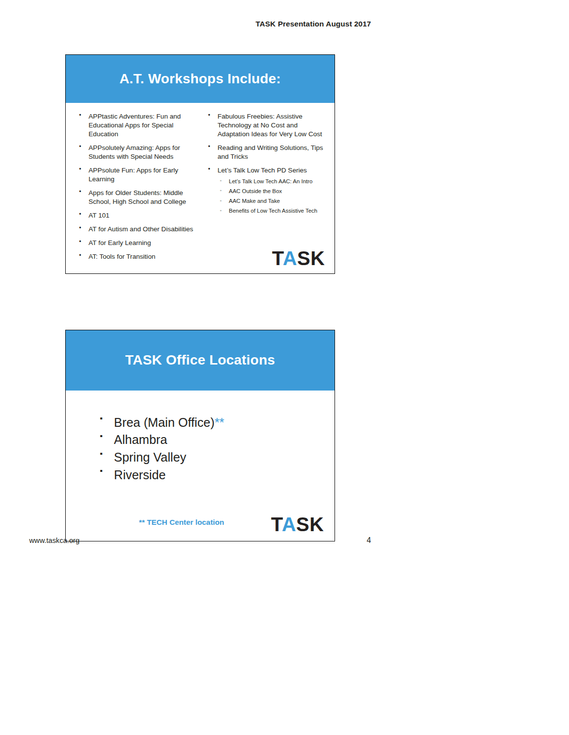TASK Presentation August 2017
A.T. Workshops Include:
APPtastic Adventures: Fun and Educational Apps for Special Education
APPsolutely Amazing: Apps for Students with Special Needs
APPsolute Fun: Apps for Early Learning
Apps for Older Students: Middle School, High School and College
AT 101
AT for Autism and Other Disabilities
AT for Early Learning
AT: Tools for Transition
Fabulous Freebies: Assistive Technology at No Cost and Adaptation Ideas for Very Low Cost
Reading and Writing Solutions, Tips and Tricks
Let’s Talk Low Tech PD Series
Let’s Talk Low Tech AAC: An Intro
AAC Outside the Box
AAC Make and Take
Benefits of Low Tech Assistive Tech
TASK
TASK Office Locations
Brea (Main Office)**
Alhambra
Spring Valley
Riverside
** TECH Center location
TASK
www.taskca.org 4